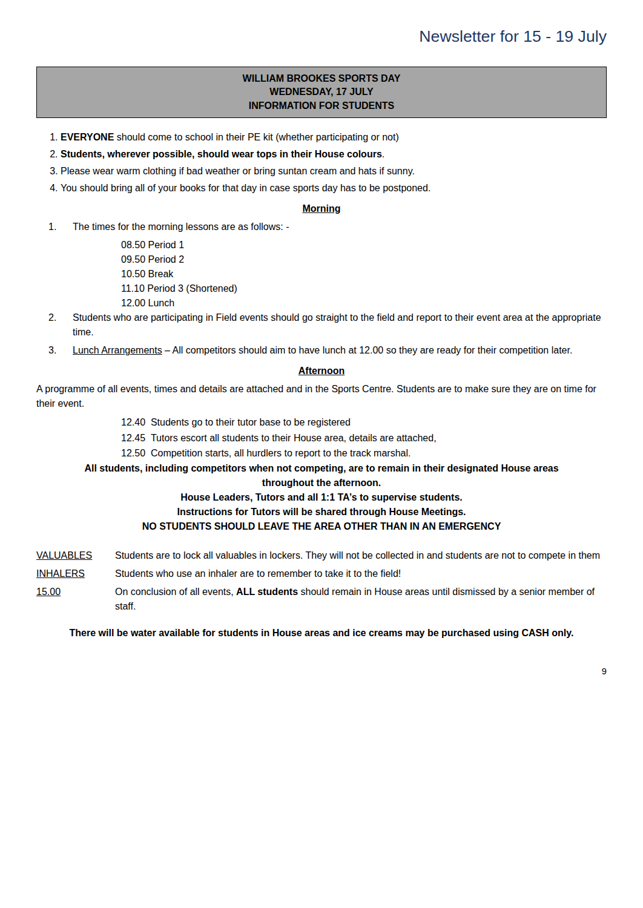Newsletter for 15 - 19 July
WILLIAM BROOKES SPORTS DAY
WEDNESDAY, 17 JULY
INFORMATION FOR STUDENTS
EVERYONE should come to school in their PE kit (whether participating or not)
Students, wherever possible, should wear tops in their House colours.
Please wear warm clothing if bad weather or bring suntan cream and hats if sunny.
You should bring all of your books for that day in case sports day has to be postponed.
Morning
1.
The times for the morning lessons are as follows: -
08.50 Period 1
09.50 Period 2
10.50 Break
11.10 Period 3 (Shortened)
12.00 Lunch
2.
Students who are participating in Field events should go straight to the field and report to their event area at the appropriate time.
3.
Lunch Arrangements – All competitors should aim to have lunch at 12.00 so they are ready for their competition later.
Afternoon
A programme of all events, times and details are attached and in the Sports Centre. Students are to make sure they are on time for their event.
12.40 Students go to their tutor base to be registered
12.45 Tutors escort all students to their House area, details are attached,
12.50 Competition starts, all hurdlers to report to the track marshal.
All students, including competitors when not competing, are to remain in their designated House areas
throughout the afternoon.
House Leaders, Tutors and all 1:1 TA’s to supervise students.
Instructions for Tutors will be shared through House Meetings.
NO STUDENTS SHOULD LEAVE THE AREA OTHER THAN IN AN EMERGENCY
VALUABLES
Students are to lock all valuables in lockers. They will not be collected in and students are not to compete in them
INHALERS
Students who use an inhaler are to remember to take it to the field!
15.00
On conclusion of all events, ALL students should remain in House areas until dismissed by a senior member of staff.
There will be water available for students in House areas and ice creams may be purchased using CASH only.
9